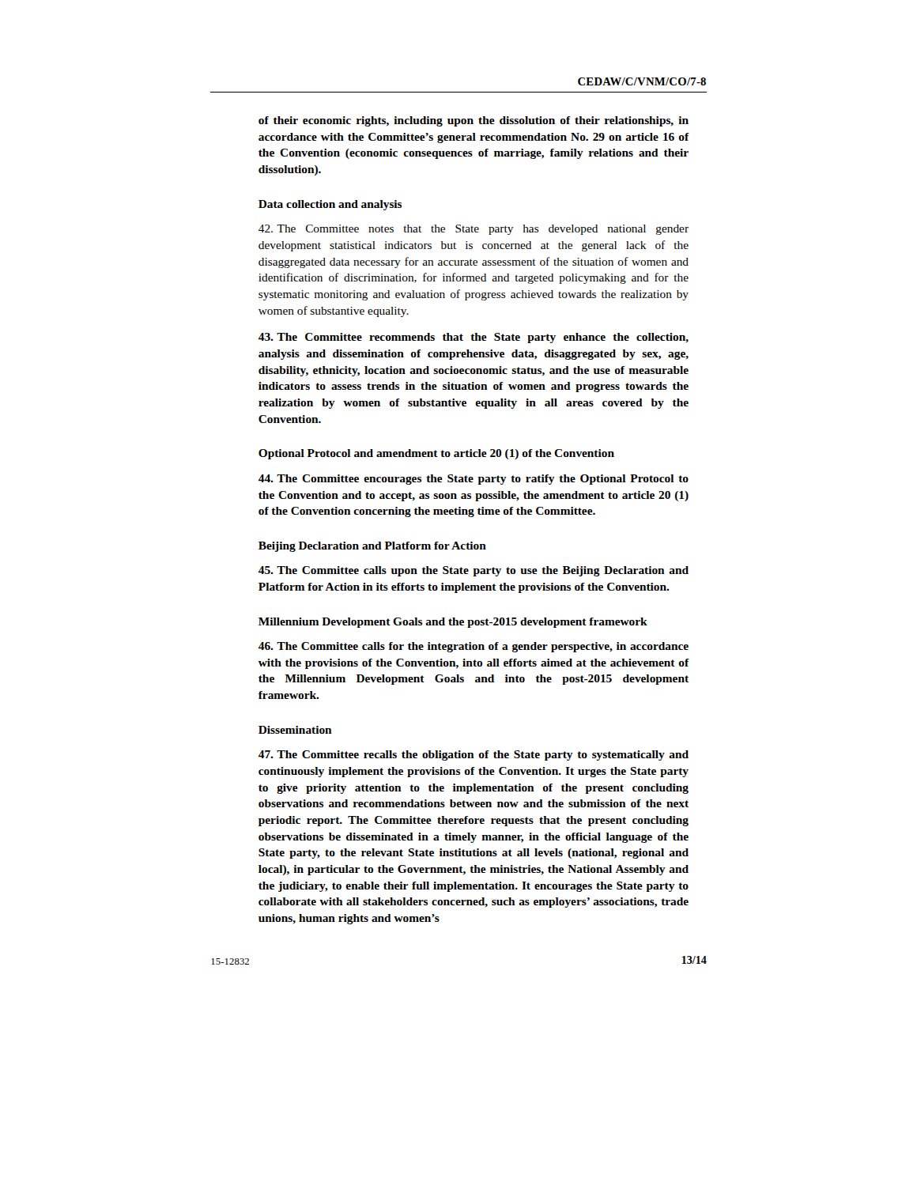CEDAW/C/VNM/CO/7-8
of their economic rights, including upon the dissolution of their relationships, in accordance with the Committee’s general recommendation No. 29 on article 16 of the Convention (economic consequences of marriage, family relations and their dissolution).
Data collection and analysis
42. The Committee notes that the State party has developed national gender development statistical indicators but is concerned at the general lack of the disaggregated data necessary for an accurate assessment of the situation of women and identification of discrimination, for informed and targeted policymaking and for the systematic monitoring and evaluation of progress achieved towards the realization by women of substantive equality.
43. The Committee recommends that the State party enhance the collection, analysis and dissemination of comprehensive data, disaggregated by sex, age, disability, ethnicity, location and socioeconomic status, and the use of measurable indicators to assess trends in the situation of women and progress towards the realization by women of substantive equality in all areas covered by the Convention.
Optional Protocol and amendment to article 20 (1) of the Convention
44. The Committee encourages the State party to ratify the Optional Protocol to the Convention and to accept, as soon as possible, the amendment to article 20 (1) of the Convention concerning the meeting time of the Committee.
Beijing Declaration and Platform for Action
45. The Committee calls upon the State party to use the Beijing Declaration and Platform for Action in its efforts to implement the provisions of the Convention.
Millennium Development Goals and the post-2015 development framework
46. The Committee calls for the integration of a gender perspective, in accordance with the provisions of the Convention, into all efforts aimed at the achievement of the Millennium Development Goals and into the post-2015 development framework.
Dissemination
47. The Committee recalls the obligation of the State party to systematically and continuously implement the provisions of the Convention. It urges the State party to give priority attention to the implementation of the present concluding observations and recommendations between now and the submission of the next periodic report. The Committee therefore requests that the present concluding observations be disseminated in a timely manner, in the official language of the State party, to the relevant State institutions at all levels (national, regional and local), in particular to the Government, the ministries, the National Assembly and the judiciary, to enable their full implementation. It encourages the State party to collaborate with all stakeholders concerned, such as employers’ associations, trade unions, human rights and women’s
15-12832 13/14